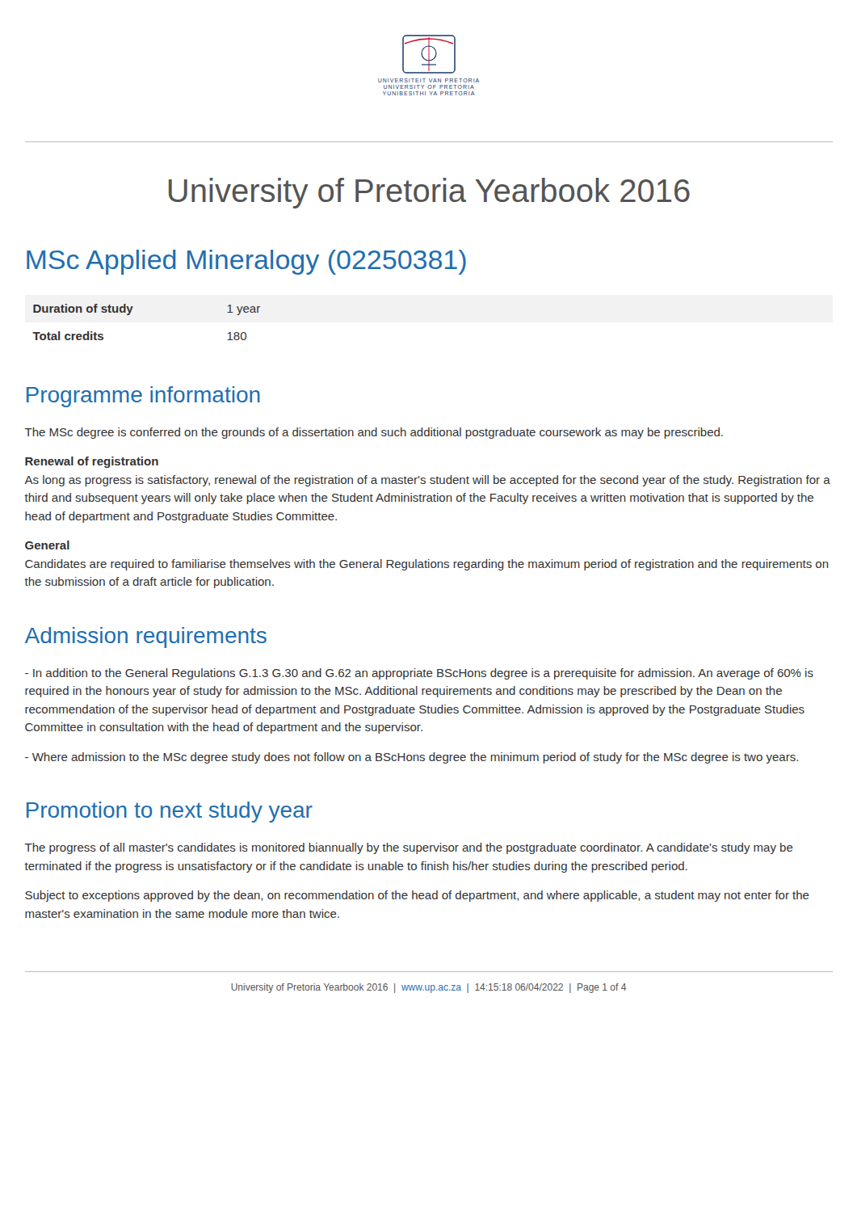UNIVERSITEIT VAN PRETORIA UNIVERSITY OF PRETORIA YUNIBESITHI YA PRETORIA
University of Pretoria Yearbook 2016
MSc Applied Mineralogy (02250381)
| Duration of study | 1 year |
| Total credits | 180 |
Programme information
The MSc degree is conferred on the grounds of a dissertation and such additional postgraduate coursework as may be prescribed.
Renewal of registration
As long as progress is satisfactory, renewal of the registration of a master's student will be accepted for the second year of the study. Registration for a third and subsequent years will only take place when the Student Administration of the Faculty receives a written motivation that is supported by the head of department and Postgraduate Studies Committee.
General
Candidates are required to familiarise themselves with the General Regulations regarding the maximum period of registration and the requirements on the submission of a draft article for publication.
Admission requirements
- In addition to the General Regulations G.1.3 G.30 and G.62 an appropriate BScHons degree is a prerequisite for admission. An average of 60% is required in the honours year of study for admission to the MSc. Additional requirements and conditions may be prescribed by the Dean on the recommendation of the supervisor head of department and Postgraduate Studies Committee. Admission is approved by the Postgraduate Studies Committee in consultation with the head of department and the supervisor.
- Where admission to the MSc degree study does not follow on a BScHons degree the minimum period of study for the MSc degree is two years.
Promotion to next study year
The progress of all master's candidates is monitored biannually by the supervisor and the postgraduate coordinator. A candidate's study may be terminated if the progress is unsatisfactory or if the candidate is unable to finish his/her studies during the prescribed period.
Subject to exceptions approved by the dean, on recommendation of the head of department, and where applicable, a student may not enter for the master's examination in the same module more than twice.
University of Pretoria Yearbook 2016 | www.up.ac.za | 14:15:18 06/04/2022 | Page 1 of 4